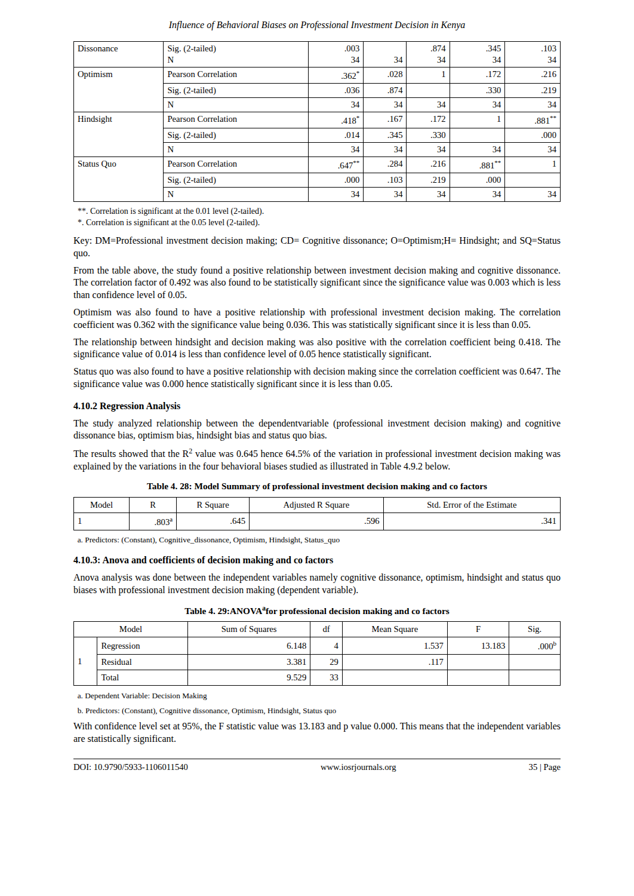Influence of Behavioral Biases on Professional Investment Decision in Kenya
| Dissonance | Sig. (2-tailed) N | .003 34 | 34 | .874 34 | .345 34 | .103 34 |
| Optimism | Pearson Correlation | .362 * | .028 | 1 | .172 | .216 |
| Sig. (2-tailed) | .036 | .874 | | .330 | .219 |
| N | 34 | 34 | 34 | 34 | 34 |
| Hindsight | Pearson Correlation | .418 * | .167 | .172 | 1 | .881 ** |
| Sig. (2-tailed) | .014 | .345 | .330 | | .000 |
| N | 34 | 34 | 34 | 34 | 34 |
| Status Quo | Pearson Correlation | .647 ** | .284 | .216 | .881 ** | 1 |
| Sig. (2-tailed) | .000 | .103 | .219 | .000 | |
| N | 34 | 34 | 34 | 34 | 34 |
**. Correlation is significant at the 0.01 level (2-tailed).
*. Correlation is significant at the 0.05 level (2-tailed).
Key: DM=Professional investment decision making; CD= Cognitive dissonance; O=Optimism;H= Hindsight; and SQ=Status quo.
From the table above, the study found a positive relationship between investment decision making and cognitive dissonance. The correlation factor of 0.492 was also found to be statistically significant since the significance value was 0.003 which is less than confidence level of 0.05.
Optimism was also found to have a positive relationship with professional investment decision making. The correlation coefficient was 0.362 with the significance value being 0.036. This was statistically significant since it is less than 0.05.
The relationship between hindsight and decision making was also positive with the correlation coefficient being 0.418. The significance value of 0.014 is less than confidence level of 0.05 hence statistically significant.
Status quo was also found to have a positive relationship with decision making since the correlation coefficient was 0.647. The significance value was 0.000 hence statistically significant since it is less than 0.05.
4.10.2 Regression Analysis
The study analyzed relationship between the dependentvariable (professional investment decision making) and cognitive dissonance bias, optimism bias, hindsight bias and status quo bias.
The results showed that the R2 value was 0.645 hence 64.5% of the variation in professional investment decision making was explained by the variations in the four behavioral biases studied as illustrated in Table 4.9.2 below.
Table 4. 28: Model Summary of professional investment decision making and co factors
| Model | R | R Square | Adjusted R Square | Std. Error of the Estimate |
| --- | --- | --- | --- | --- |
| 1 | .803 a | .645 | .596 | .341 |
a. Predictors: (Constant), Cognitive_dissonance, Optimism, Hindsight, Status_quo
4.10.3: Anova and coefficients of decision making and co factors
Anova analysis was done between the independent variables namely cognitive dissonance, optimism, hindsight and status quo biases with professional investment decision making (dependent variable).
Table 4. 29:ANOVAafor professional decision making and co factors
| Model | Sum of Squares | df | Mean Square | F | Sig. |
| --- | --- | --- | --- | --- | --- |
| 1 | Regression | 6.148 | 4 | 1.537 | 13.183 | .000 b |
| Residual | 3.381 | 29 | .117 | | |
| Total | 9.529 | 33 | | | |
a. Dependent Variable: Decision Making
b. Predictors: (Constant), Cognitive dissonance, Optimism, Hindsight, Status quo
With confidence level set at 95%, the F statistic value was 13.183 and p value 0.000. This means that the independent variables are statistically significant.
DOI: 10.9790/5933-1106011540 www.iosrjournals.org 35 | Page